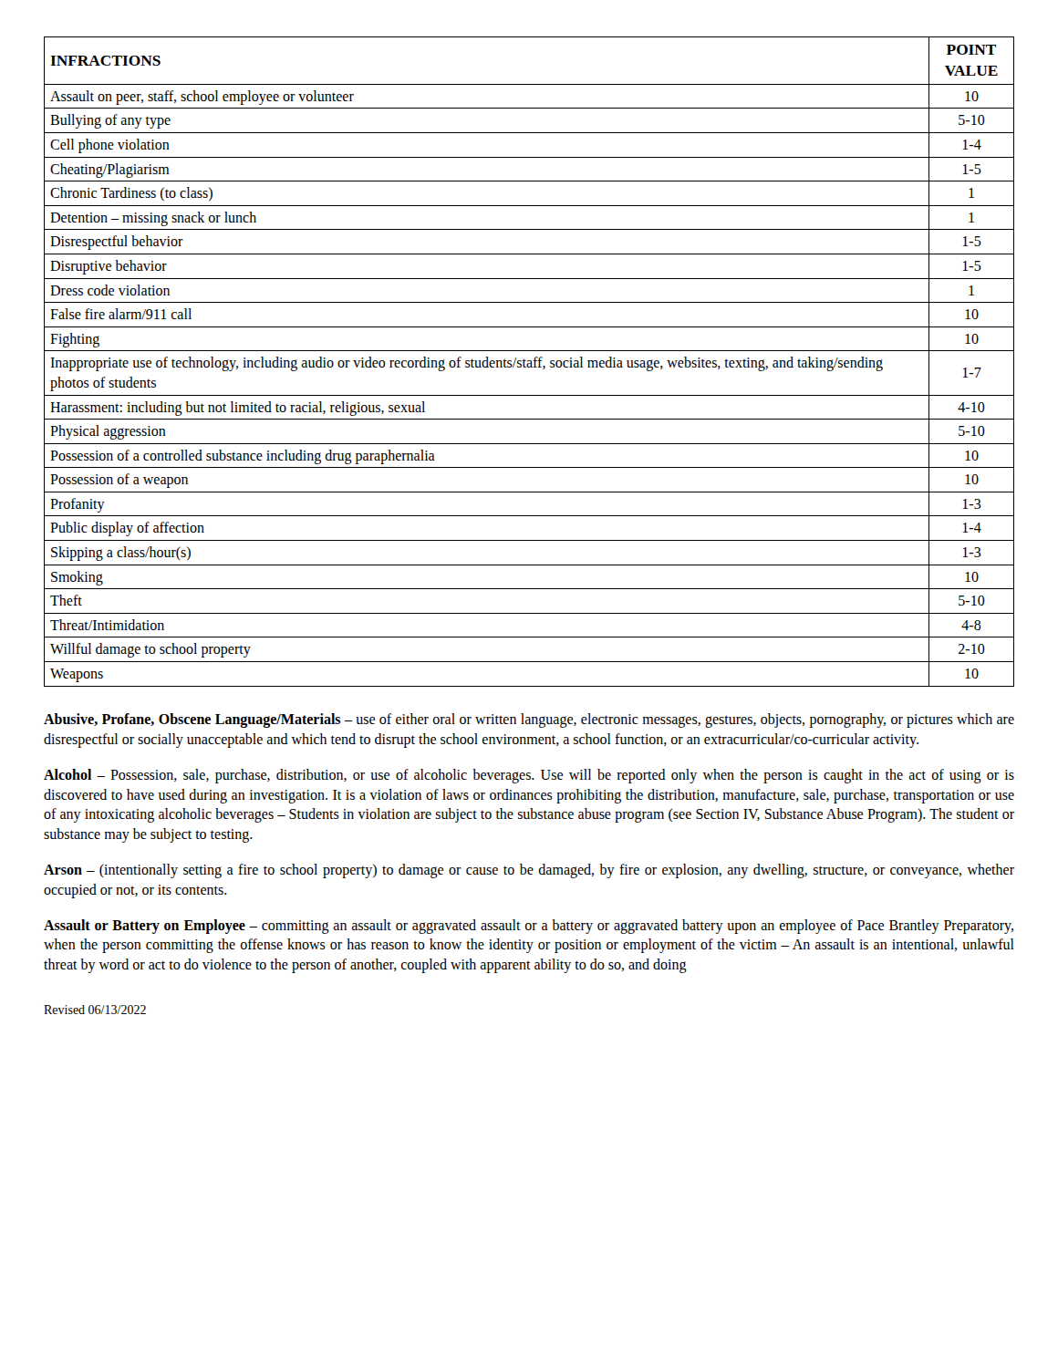| INFRACTIONS | POINT VALUE |
| --- | --- |
| Assault on peer, staff, school employee or volunteer | 10 |
| Bullying of any type | 5-10 |
| Cell phone violation | 1-4 |
| Cheating/Plagiarism | 1-5 |
| Chronic Tardiness (to class) | 1 |
| Detention – missing snack or lunch | 1 |
| Disrespectful behavior | 1-5 |
| Disruptive behavior | 1-5 |
| Dress code violation | 1 |
| False fire alarm/911 call | 10 |
| Fighting | 10 |
| Inappropriate use of technology, including audio or video recording of students/staff, social media usage, websites, texting, and taking/sending photos of students | 1-7 |
| Harassment: including but not limited to racial, religious, sexual | 4-10 |
| Physical aggression | 5-10 |
| Possession of a controlled substance including drug paraphernalia | 10 |
| Possession of a weapon | 10 |
| Profanity | 1-3 |
| Public display of affection | 1-4 |
| Skipping a class/hour(s) | 1-3 |
| Smoking | 10 |
| Theft | 5-10 |
| Threat/Intimidation | 4-8 |
| Willful damage to school property | 2-10 |
| Weapons | 10 |
Abusive, Profane, Obscene Language/Materials – use of either oral or written language, electronic messages, gestures, objects, pornography, or pictures which are disrespectful or socially unacceptable and which tend to disrupt the school environment, a school function, or an extracurricular/co-curricular activity.
Alcohol – Possession, sale, purchase, distribution, or use of alcoholic beverages. Use will be reported only when the person is caught in the act of using or is discovered to have used during an investigation. It is a violation of laws or ordinances prohibiting the distribution, manufacture, sale, purchase, transportation or use of any intoxicating alcoholic beverages – Students in violation are subject to the substance abuse program (see Section IV, Substance Abuse Program). The student or substance may be subject to testing.
Arson – (intentionally setting a fire to school property) to damage or cause to be damaged, by fire or explosion, any dwelling, structure, or conveyance, whether occupied or not, or its contents.
Assault or Battery on Employee – committing an assault or aggravated assault or a battery or aggravated battery upon an employee of Pace Brantley Preparatory, when the person committing the offense knows or has reason to know the identity or position or employment of the victim – An assault is an intentional, unlawful threat by word or act to do violence to the person of another, coupled with apparent ability to do so, and doing
Revised 06/13/2022